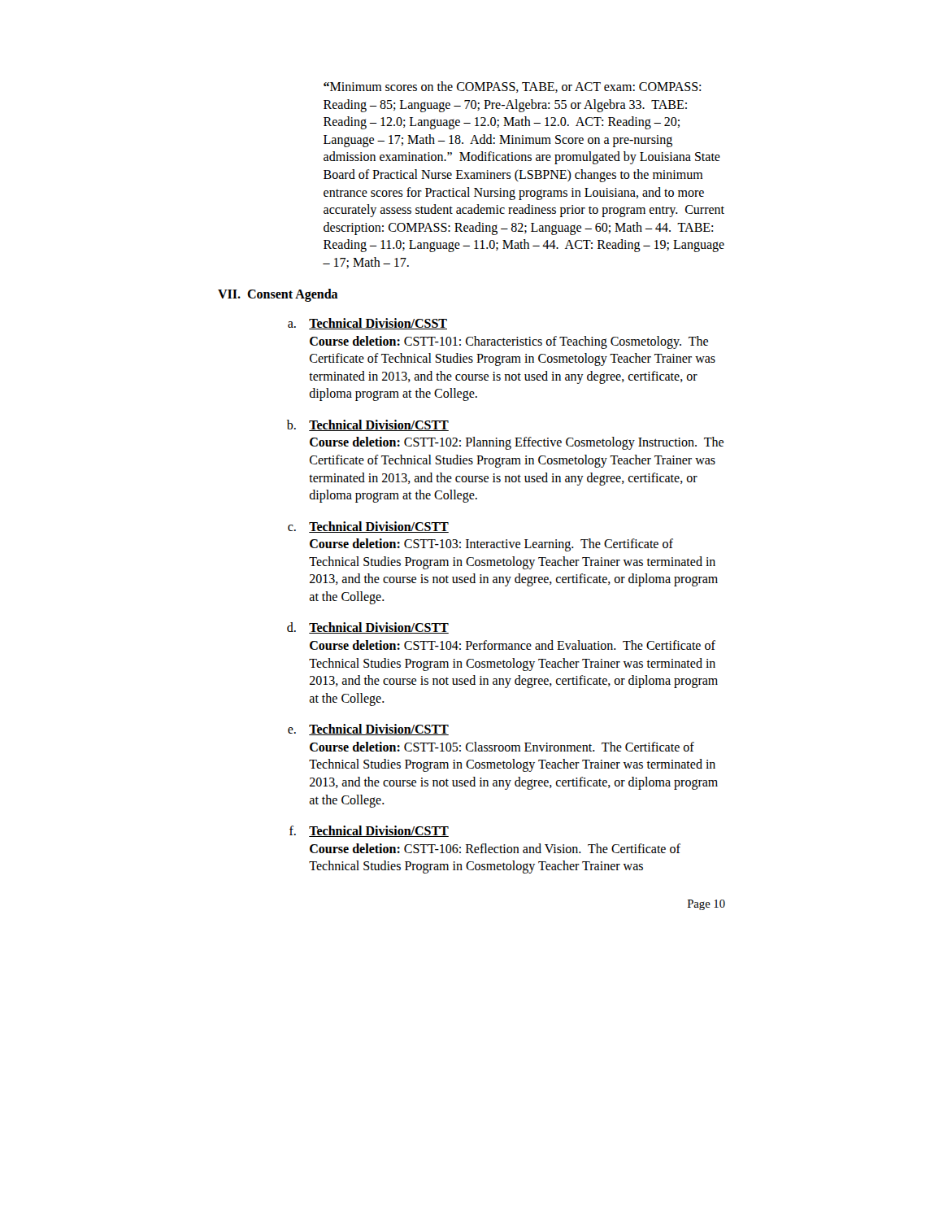“Minimum scores on the COMPASS, TABE, or ACT exam: COMPASS: Reading – 85; Language – 70; Pre-Algebra: 55 or Algebra 33. TABE: Reading – 12.0; Language – 12.0; Math – 12.0. ACT: Reading – 20; Language – 17; Math – 18. Add: Minimum Score on a pre-nursing admission examination.” Modifications are promulgated by Louisiana State Board of Practical Nurse Examiners (LSBPNE) changes to the minimum entrance scores for Practical Nursing programs in Louisiana, and to more accurately assess student academic readiness prior to program entry. Current description: COMPASS: Reading – 82; Language – 60; Math – 44. TABE: Reading – 11.0; Language – 11.0; Math – 44. ACT: Reading – 19; Language – 17; Math – 17.
VII. Consent Agenda
Technical Division/CSST Course deletion: CSTT-101: Characteristics of Teaching Cosmetology. The Certificate of Technical Studies Program in Cosmetology Teacher Trainer was terminated in 2013, and the course is not used in any degree, certificate, or diploma program at the College.
Technical Division/CSTT Course deletion: CSTT-102: Planning Effective Cosmetology Instruction. The Certificate of Technical Studies Program in Cosmetology Teacher Trainer was terminated in 2013, and the course is not used in any degree, certificate, or diploma program at the College.
Technical Division/CSTT Course deletion: CSTT-103: Interactive Learning. The Certificate of Technical Studies Program in Cosmetology Teacher Trainer was terminated in 2013, and the course is not used in any degree, certificate, or diploma program at the College.
Technical Division/CSTT Course deletion: CSTT-104: Performance and Evaluation. The Certificate of Technical Studies Program in Cosmetology Teacher Trainer was terminated in 2013, and the course is not used in any degree, certificate, or diploma program at the College.
Technical Division/CSTT Course deletion: CSTT-105: Classroom Environment. The Certificate of Technical Studies Program in Cosmetology Teacher Trainer was terminated in 2013, and the course is not used in any degree, certificate, or diploma program at the College.
Technical Division/CSTT Course deletion: CSTT-106: Reflection and Vision. The Certificate of Technical Studies Program in Cosmetology Teacher Trainer was
Page 10